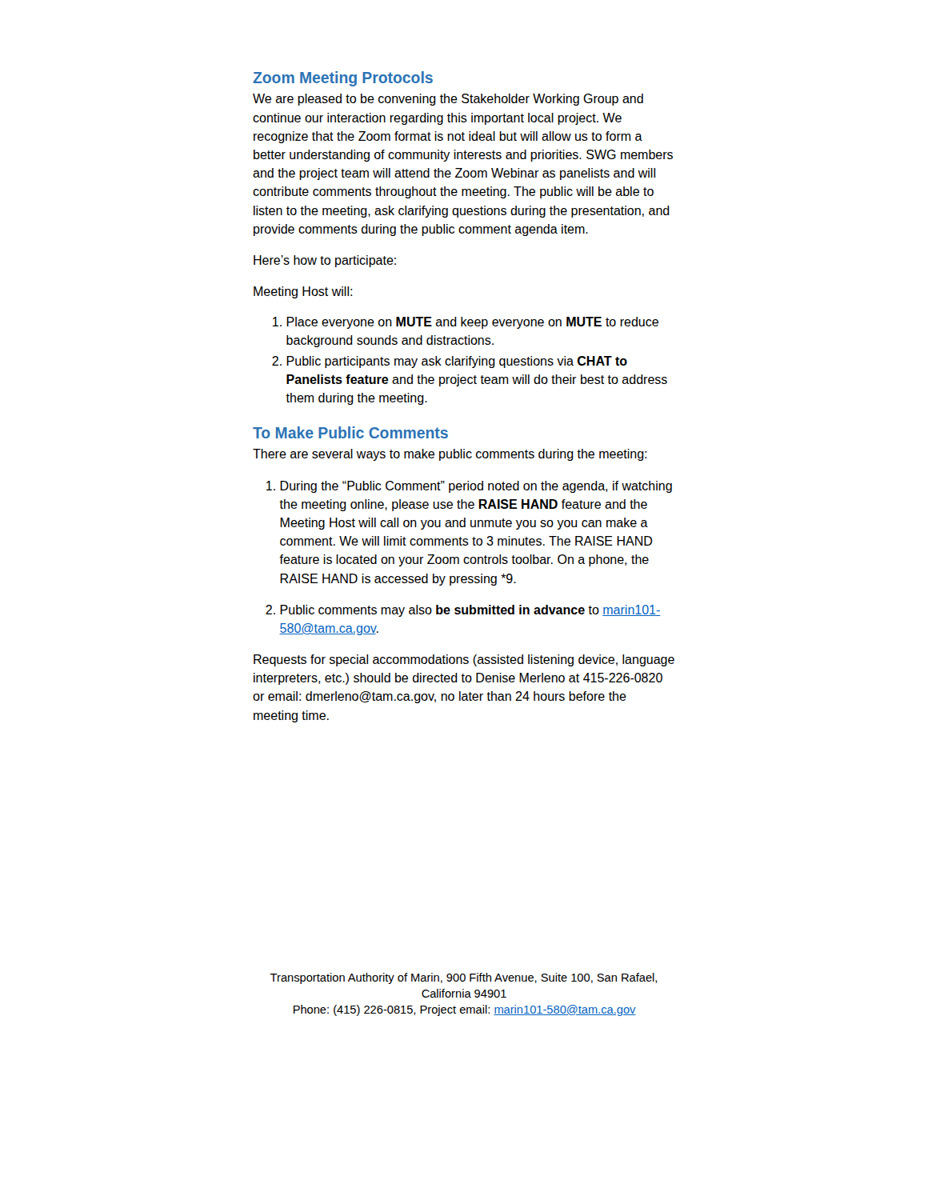Zoom Meeting Protocols
We are pleased to be convening the Stakeholder Working Group and continue our interaction regarding this important local project. We recognize that the Zoom format is not ideal but will allow us to form a better understanding of community interests and priorities. SWG members and the project team will attend the Zoom Webinar as panelists and will contribute comments throughout the meeting. The public will be able to listen to the meeting, ask clarifying questions during the presentation, and provide comments during the public comment agenda item.
Here’s how to participate:
Meeting Host will:
Place everyone on MUTE and keep everyone on MUTE to reduce background sounds and distractions.
Public participants may ask clarifying questions via CHAT to Panelists feature and the project team will do their best to address them during the meeting.
To Make Public Comments
There are several ways to make public comments during the meeting:
During the “Public Comment” period noted on the agenda, if watching the meeting online, please use the RAISE HAND feature and the Meeting Host will call on you and unmute you so you can make a comment. We will limit comments to 3 minutes. The RAISE HAND feature is located on your Zoom controls toolbar. On a phone, the RAISE HAND is accessed by pressing *9.
Public comments may also be submitted in advance to marin101-580@tam.ca.gov.
Requests for special accommodations (assisted listening device, language interpreters, etc.) should be directed to Denise Merleno at 415-226-0820 or email: dmerleno@tam.ca.gov, no later than 24 hours before the meeting time.
Transportation Authority of Marin, 900 Fifth Avenue, Suite 100, San Rafael, California 94901
Phone: (415) 226-0815, Project email: marin101-580@tam.ca.gov